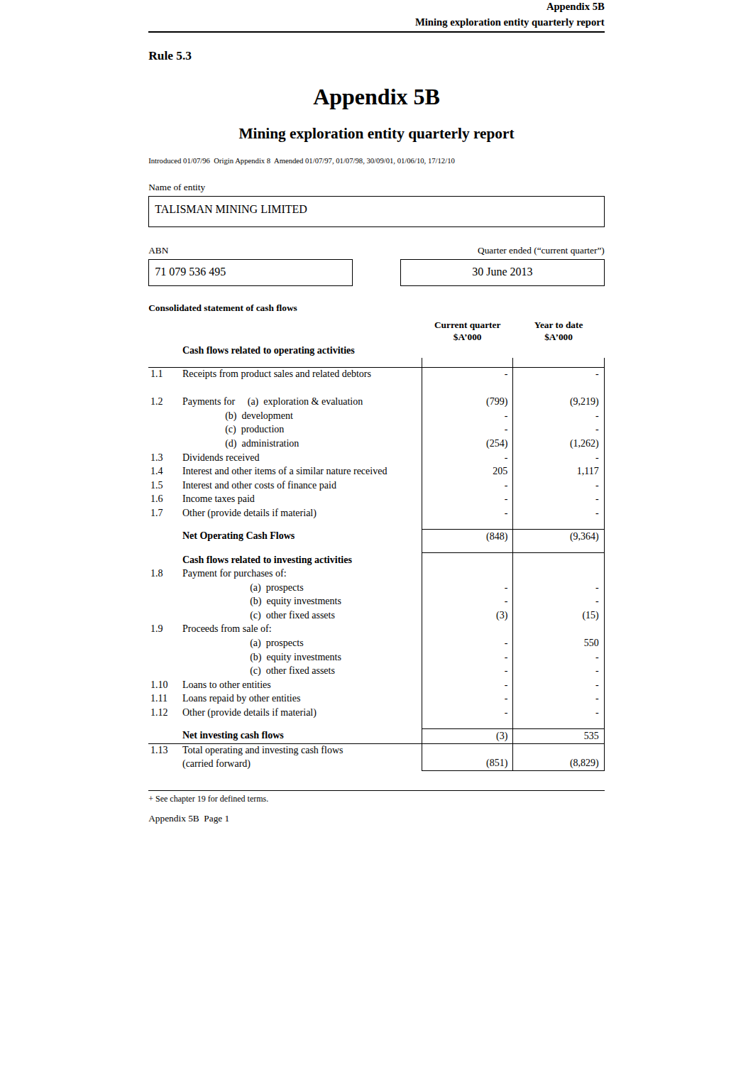Appendix 5B
Mining exploration entity quarterly report
Rule 5.3
Appendix 5B
Mining exploration entity quarterly report
Introduced 01/07/96 Origin Appendix 8 Amended 01/07/97, 01/07/98, 30/09/01, 01/06/10, 17/12/10
Name of entity
TALISMAN MINING LIMITED
ABN
Quarter ended (“current quarter”)
71 079 536 495
30 June 2013
Consolidated statement of cash flows
| | | Current quarter $A’000 | Year to date $A’000 |
| | Cash flows related to operating activities | | |
| 1.1 | Receipts from product sales and related debtors | - | - |
| 1.2 | Payments for (a) exploration & evaluation | (799) | (9,219) |
| | (b) development | - | - |
| | (c) production | - | - |
| | (d) administration | (254) | (1,262) |
| 1.3 | Dividends received | - | - |
| 1.4 | Interest and other items of a similar nature received | 205 | 1,117 |
| 1.5 | Interest and other costs of finance paid | - | - |
| 1.6 | Income taxes paid | - | - |
| 1.7 | Other (provide details if material) | - | - |
| | Net Operating Cash Flows | (848) | (9,364) |
| | Cash flows related to investing activities | | |
| 1.8 | Payment for purchases of: | | |
| | (a) prospects | - | - |
| | (b) equity investments | - | - |
| | (c) other fixed assets | (3) | (15) |
| 1.9 | Proceeds from sale of: | | |
| | (a) prospects | - | 550 |
| | (b) equity investments | - | - |
| | (c) other fixed assets | - | - |
| 1.10 | Loans to other entities | - | - |
| 1.11 | Loans repaid by other entities | - | - |
| 1.12 | Other (provide details if material) | - | - |
| | Net investing cash flows | (3) | 535 |
| 1.13 | Total operating and investing cash flows (carried forward) | (851) | (8,829) |
+ See chapter 19 for defined terms.
Appendix 5B Page 1